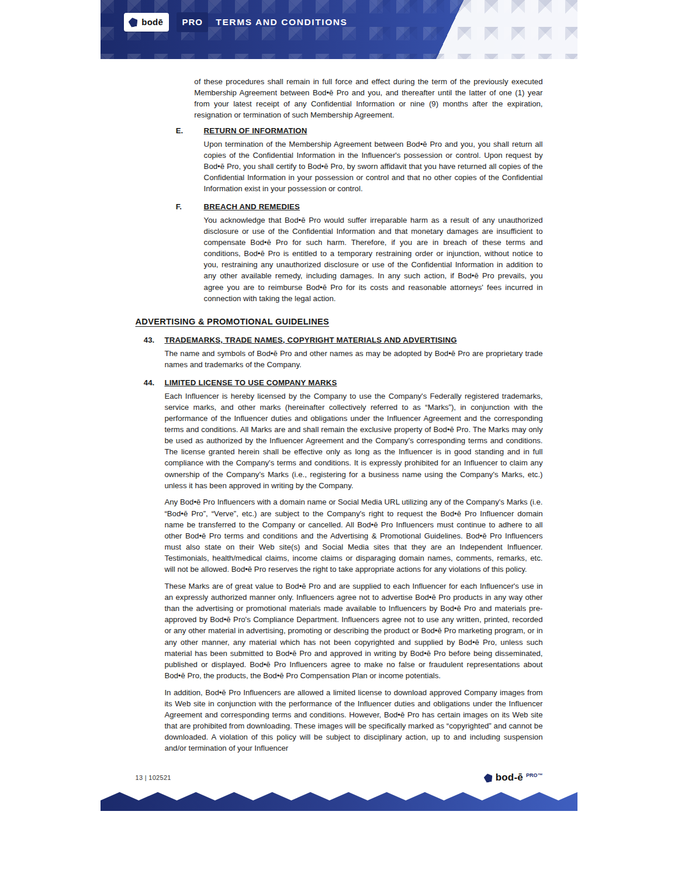bodē PRO Terms and Conditions
of these procedures shall remain in full force and effect during the term of the previously executed Membership Agreement between Bod•ē Pro and you, and thereafter until the latter of one (1) year from your latest receipt of any Confidential Information or nine (9) months after the expiration, resignation or termination of such Membership Agreement.
E.
Return of Information
Upon termination of the Membership Agreement between Bod•ē Pro and you, you shall return all copies of the Confidential Information in the Influencer's possession or control. Upon request by Bod•ē Pro, you shall certify to Bod•ē Pro, by sworn affidavit that you have returned all copies of the Confidential Information in your possession or control and that no other copies of the Confidential Information exist in your possession or control.
F.
Breach and Remedies
You acknowledge that Bod•ē Pro would suffer irreparable harm as a result of any unauthorized disclosure or use of the Confidential Information and that monetary damages are insufficient to compensate Bod•ē Pro for such harm. Therefore, if you are in breach of these terms and conditions, Bod•ē Pro is entitled to a temporary restraining order or injunction, without notice to you, restraining any unauthorized disclosure or use of the Confidential Information in addition to any other available remedy, including damages. In any such action, if Bod•ē Pro prevails, you agree you are to reimburse Bod•ē Pro for its costs and reasonable attorneys' fees incurred in connection with taking the legal action.
Advertising & Promotional Guidelines
43.
Trademarks, Trade Names, Copyright Materials and Advertising
The name and symbols of Bod•ē Pro and other names as may be adopted by Bod•ē Pro are proprietary trade names and trademarks of the Company.
44.
Limited License to Use Company Marks
Each Influencer is hereby licensed by the Company to use the Company's Federally registered trademarks, service marks, and other marks (hereinafter collectively referred to as “Marks”), in conjunction with the performance of the Influencer duties and obligations under the Influencer Agreement and the corresponding terms and conditions. All Marks are and shall remain the exclusive property of Bod•ē Pro. The Marks may only be used as authorized by the Influencer Agreement and the Company's corresponding terms and conditions. The license granted herein shall be effective only as long as the Influencer is in good standing and in full compliance with the Company's terms and conditions. It is expressly prohibited for an Influencer to claim any ownership of the Company's Marks (i.e., registering for a business name using the Company's Marks, etc.) unless it has been approved in writing by the Company.
Any Bod•ē Pro Influencers with a domain name or Social Media URL utilizing any of the Company's Marks (i.e. “Bod•ē Pro”, “Verve”, etc.) are subject to the Company's right to request the Bod•ē Pro Influencer domain name be transferred to the Company or cancelled. All Bod•ē Pro Influencers must continue to adhere to all other Bod•ē Pro terms and conditions and the Advertising & Promotional Guidelines. Bod•ē Pro Influencers must also state on their Web site(s) and Social Media sites that they are an Independent Influencer. Testimonials, health/medical claims, income claims or disparaging domain names, comments, remarks, etc. will not be allowed. Bod•ē Pro reserves the right to take appropriate actions for any violations of this policy.
These Marks are of great value to Bod•ē Pro and are supplied to each Influencer for each Influencer's use in an expressly authorized manner only. Influencers agree not to advertise Bod•ē Pro products in any way other than the advertising or promotional materials made available to Influencers by Bod•ē Pro and materials pre-approved by Bod•ē Pro's Compliance Department. Influencers agree not to use any written, printed, recorded or any other material in advertising, promoting or describing the product or Bod•ē Pro marketing program, or in any other manner, any material which has not been copyrighted and supplied by Bod•ē Pro, unless such material has been submitted to Bod•ē Pro and approved in writing by Bod•ē Pro before being disseminated, published or displayed. Bod•ē Pro Influencers agree to make no false or fraudulent representations about Bod•ē Pro, the products, the Bod•ē Pro Compensation Plan or income potentials.
In addition, Bod•ē Pro Influencers are allowed a limited license to download approved Company images from its Web site in conjunction with the performance of the Influencer duties and obligations under the Influencer Agreement and corresponding terms and conditions. However, Bod•ē Pro has certain images on its Web site that are prohibited from downloading. These images will be specifically marked as “copyrighted” and cannot be downloaded. A violation of this policy will be subject to disciplinary action, up to and including suspension and/or termination of your Influencer
13 | 102521
bod-ē PRO™